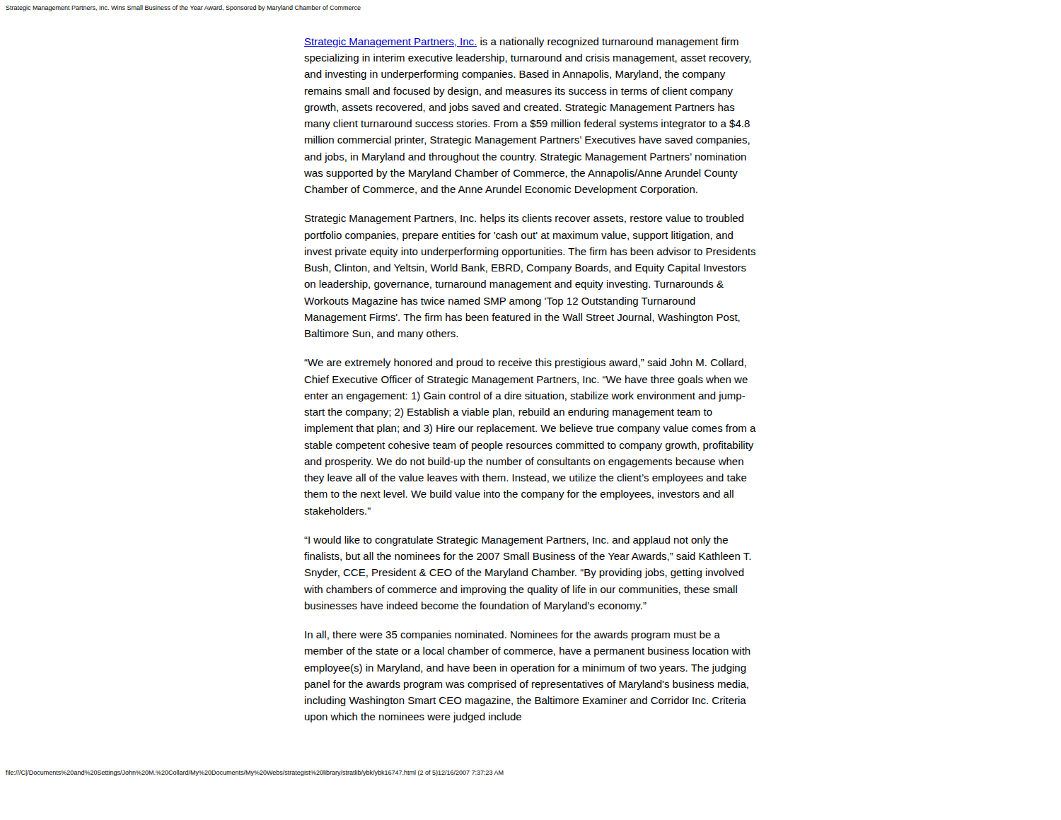Strategic Management Partners, Inc. Wins Small Business of the Year Award, Sponsored by Maryland Chamber of Commerce
Strategic Management Partners, Inc. is a nationally recognized turnaround management firm specializing in interim executive leadership, turnaround and crisis management, asset recovery, and investing in underperforming companies. Based in Annapolis, Maryland, the company remains small and focused by design, and measures its success in terms of client company growth, assets recovered, and jobs saved and created. Strategic Management Partners has many client turnaround success stories. From a $59 million federal systems integrator to a $4.8 million commercial printer, Strategic Management Partners’ Executives have saved companies, and jobs, in Maryland and throughout the country. Strategic Management Partners’ nomination was supported by the Maryland Chamber of Commerce, the Annapolis/Anne Arundel County Chamber of Commerce, and the Anne Arundel Economic Development Corporation.
Strategic Management Partners, Inc. helps its clients recover assets, restore value to troubled portfolio companies, prepare entities for 'cash out' at maximum value, support litigation, and invest private equity into underperforming opportunities. The firm has been advisor to Presidents Bush, Clinton, and Yeltsin, World Bank, EBRD, Company Boards, and Equity Capital Investors on leadership, governance, turnaround management and equity investing. Turnarounds & Workouts Magazine has twice named SMP among 'Top 12 Outstanding Turnaround Management Firms'. The firm has been featured in the Wall Street Journal, Washington Post, Baltimore Sun, and many others.
“We are extremely honored and proud to receive this prestigious award,” said John M. Collard, Chief Executive Officer of Strategic Management Partners, Inc. “We have three goals when we enter an engagement: 1) Gain control of a dire situation, stabilize work environment and jump-start the company; 2) Establish a viable plan, rebuild an enduring management team to implement that plan; and 3) Hire our replacement. We believe true company value comes from a stable competent cohesive team of people resources committed to company growth, profitability and prosperity. We do not build-up the number of consultants on engagements because when they leave all of the value leaves with them. Instead, we utilize the client’s employees and take them to the next level. We build value into the company for the employees, investors and all stakeholders.”
“I would like to congratulate Strategic Management Partners, Inc. and applaud not only the finalists, but all the nominees for the 2007 Small Business of the Year Awards,” said Kathleen T. Snyder, CCE, President & CEO of the Maryland Chamber. “By providing jobs, getting involved with chambers of commerce and improving the quality of life in our communities, these small businesses have indeed become the foundation of Maryland’s economy.”
In all, there were 35 companies nominated. Nominees for the awards program must be a member of the state or a local chamber of commerce, have a permanent business location with employee(s) in Maryland, and have been in operation for a minimum of two years. The judging panel for the awards program was comprised of representatives of Maryland's business media, including Washington Smart CEO magazine, the Baltimore Examiner and Corridor Inc. Criteria upon which the nominees were judged include
file:///C|/Documents%20and%20Settings/John%20M.%20Collard/My%20Documents/My%20Webs/strategist%20library/stratlib/ybk/ybk16747.html (2 of 5)12/16/2007 7:37:23 AM